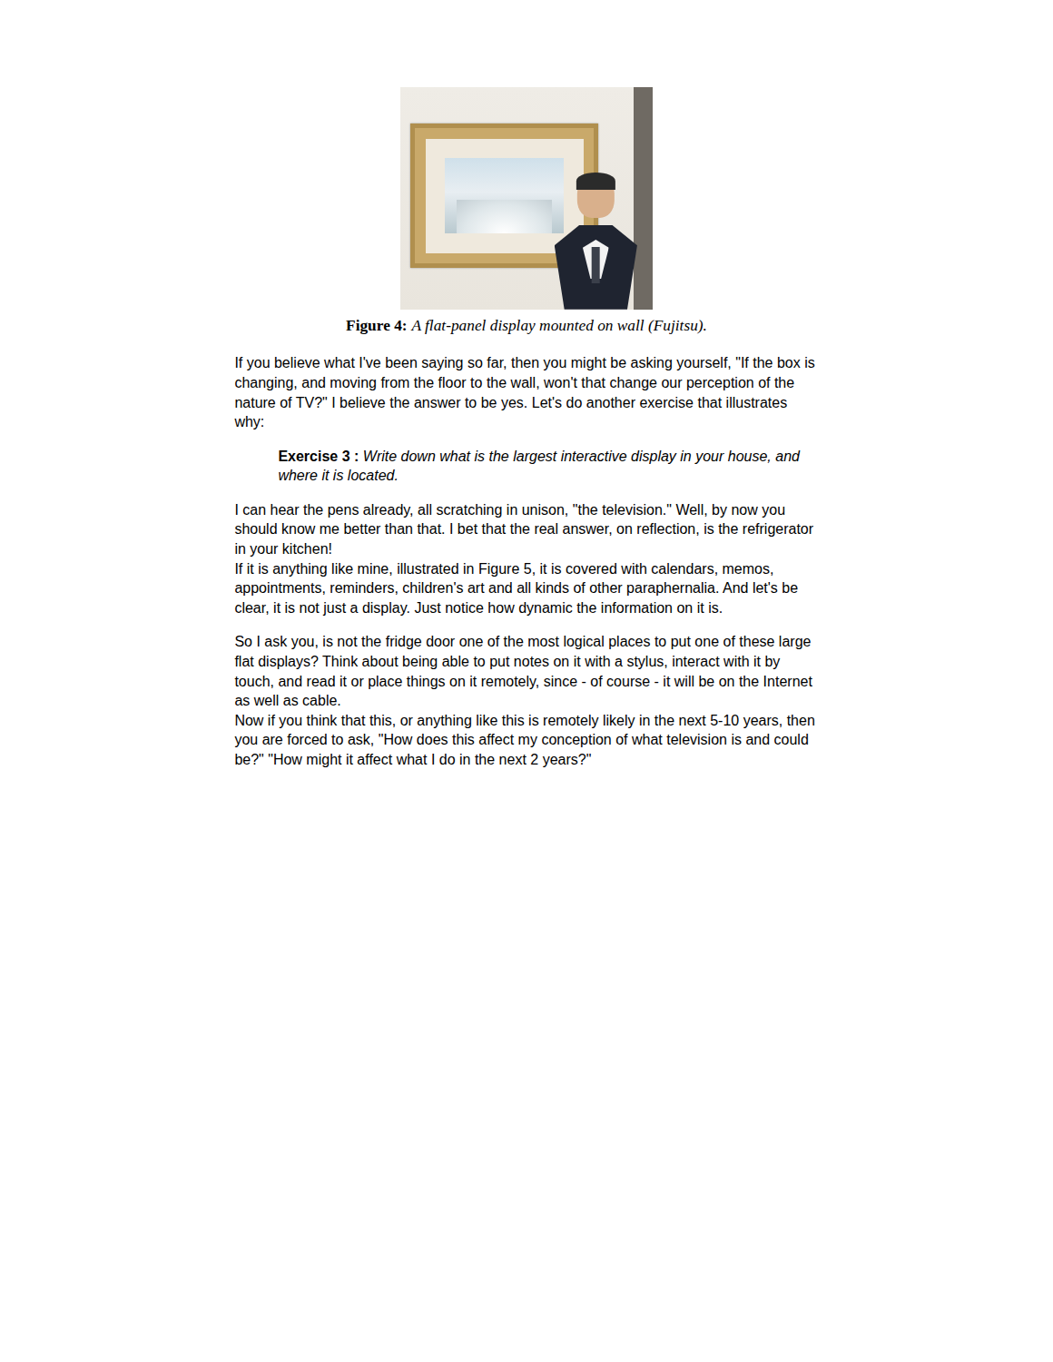Figure 4: A flat-panel display mounted on wall (Fujitsu).
If you believe what I've been saying so far, then you might be asking yourself, "If the box is changing, and moving from the floor to the wall, won't that change our perception of the nature of TV?" I believe the answer to be yes. Let's do another exercise that illustrates why:
Exercise 3 : Write down what is the largest interactive display in your house, and where it is located.
I can hear the pens already, all scratching in unison, "the television." Well, by now you should know me better than that. I bet that the real answer, on reflection, is the refrigerator in your kitchen!
If it is anything like mine, illustrated in Figure 5, it is covered with calendars, memos, appointments, reminders, children's art and all kinds of other paraphernalia. And let's be clear, it is not just a display. Just notice how dynamic the information on it is.
So I ask you, is not the fridge door one of the most logical places to put one of these large flat displays? Think about being able to put notes on it with a stylus, interact with it by touch, and read it or place things on it remotely, since - of course - it will be on the Internet as well as cable.
Now if you think that this, or anything like this is remotely likely in the next 5-10 years, then you are forced to ask, "How does this affect my conception of what television is and could be?" "How might it affect what I do in the next 2 years?"